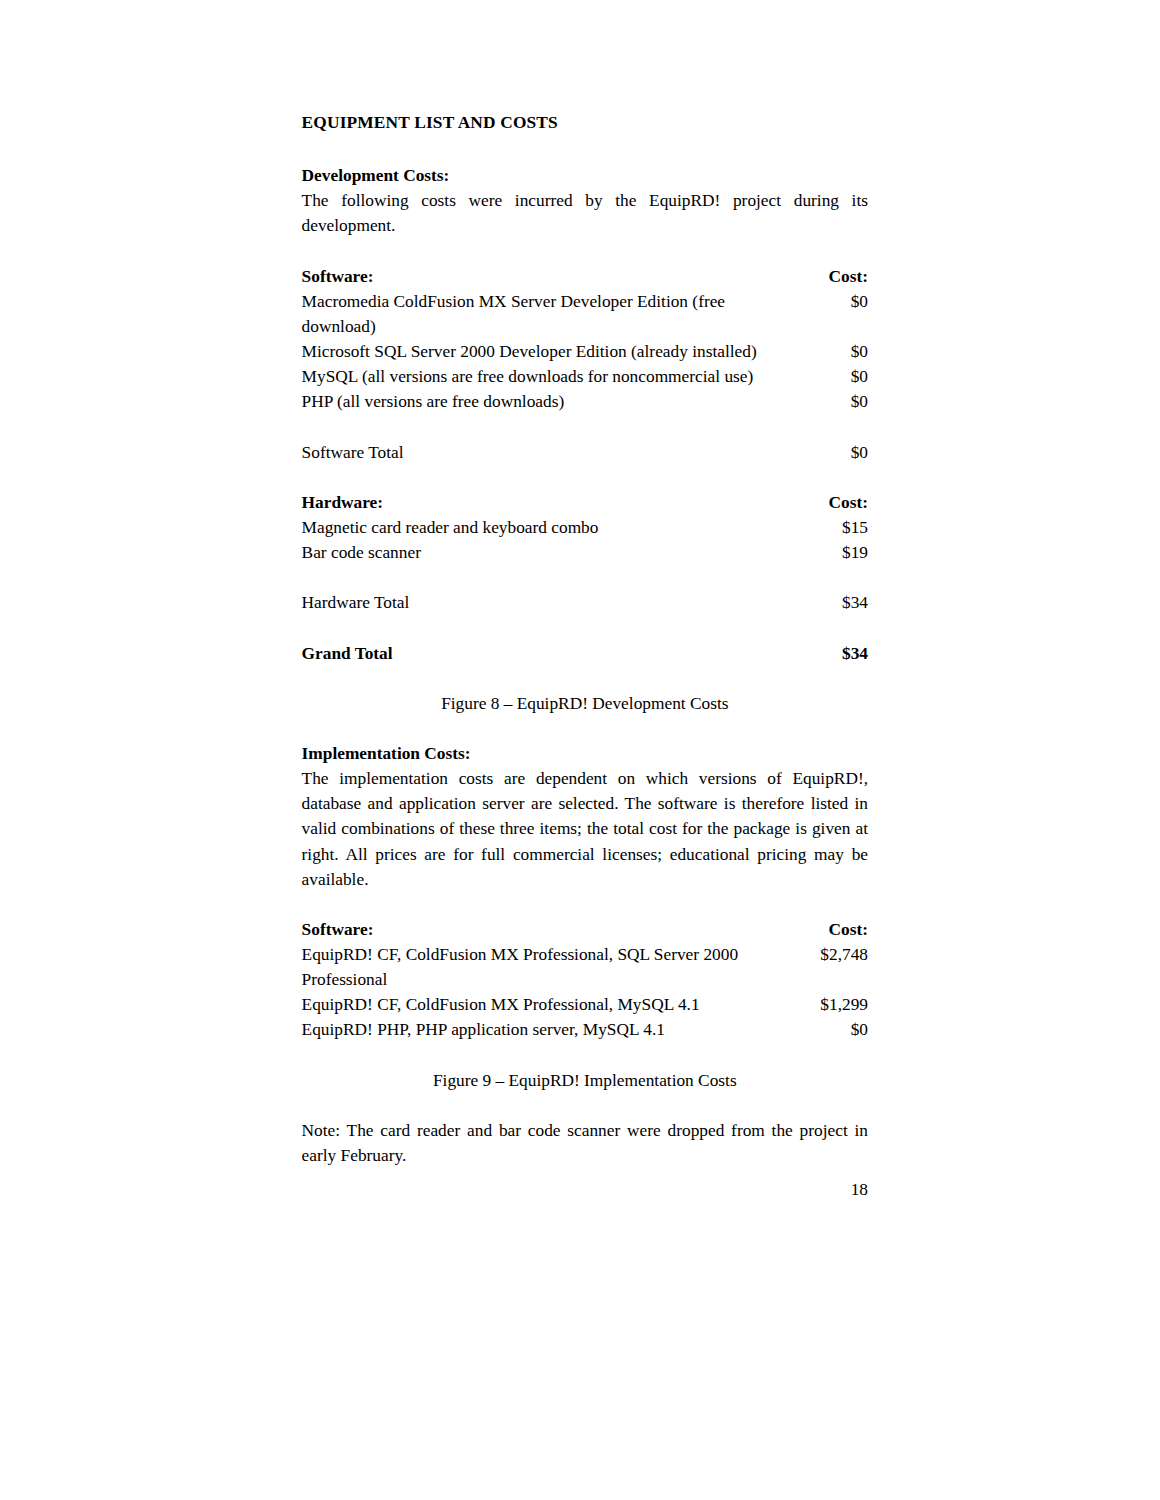EQUIPMENT LIST AND COSTS
Development Costs:
The following costs were incurred by the EquipRD! project during its development.
| Software: | Cost: |
| Macromedia ColdFusion MX Server Developer Edition (free download) | $0 |
| Microsoft SQL Server 2000 Developer Edition (already installed) | $0 |
| MySQL (all versions are free downloads for noncommercial use) | $0 |
| PHP (all versions are free downloads) | $0 |
| Software Total | $0 |
| Hardware: | Cost: |
| Magnetic card reader and keyboard combo | $15 |
| Bar code scanner | $19 |
| Hardware Total | $34 |
| Grand Total | $34 |
Figure 8 – EquipRD! Development Costs
Implementation Costs:
The implementation costs are dependent on which versions of EquipRD!, database and application server are selected. The software is therefore listed in valid combinations of these three items; the total cost for the package is given at right. All prices are for full commercial licenses; educational pricing may be available.
| Software: | Cost: |
| EquipRD! CF, ColdFusion MX Professional, SQL Server 2000 Professional | $2,748 |
| EquipRD! CF, ColdFusion MX Professional, MySQL 4.1 | $1,299 |
| EquipRD! PHP, PHP application server, MySQL 4.1 | $0 |
Figure 9 – EquipRD! Implementation Costs
Note: The card reader and bar code scanner were dropped from the project in early February.
18